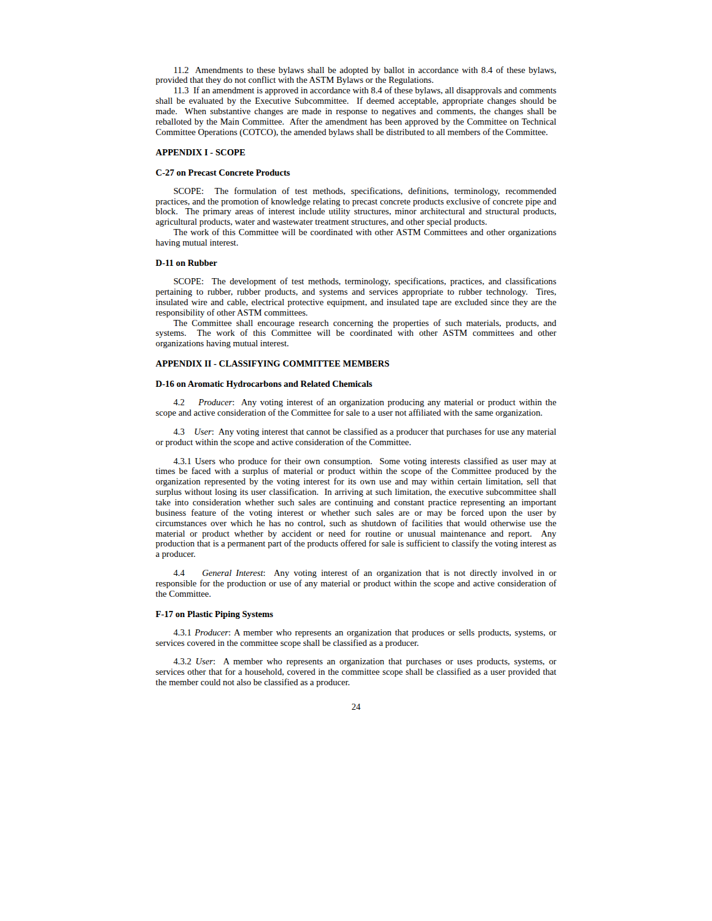11.2 Amendments to these bylaws shall be adopted by ballot in accordance with 8.4 of these bylaws, provided that they do not conflict with the ASTM Bylaws or the Regulations.
11.3 If an amendment is approved in accordance with 8.4 of these bylaws, all disapprovals and comments shall be evaluated by the Executive Subcommittee. If deemed acceptable, appropriate changes should be made. When substantive changes are made in response to negatives and comments, the changes shall be reballoted by the Main Committee. After the amendment has been approved by the Committee on Technical Committee Operations (COTCO), the amended bylaws shall be distributed to all members of the Committee.
APPENDIX I - SCOPE
C-27 on Precast Concrete Products
SCOPE: The formulation of test methods, specifications, definitions, terminology, recommended practices, and the promotion of knowledge relating to precast concrete products exclusive of concrete pipe and block. The primary areas of interest include utility structures, minor architectural and structural products, agricultural products, water and wastewater treatment structures, and other special products.
The work of this Committee will be coordinated with other ASTM Committees and other organizations having mutual interest.
D-11 on Rubber
SCOPE: The development of test methods, terminology, specifications, practices, and classifications pertaining to rubber, rubber products, and systems and services appropriate to rubber technology. Tires, insulated wire and cable, electrical protective equipment, and insulated tape are excluded since they are the responsibility of other ASTM committees.
The Committee shall encourage research concerning the properties of such materials, products, and systems. The work of this Committee will be coordinated with other ASTM committees and other organizations having mutual interest.
APPENDIX II - CLASSIFYING COMMITTEE MEMBERS
D-16 on Aromatic Hydrocarbons and Related Chemicals
4.2 Producer: Any voting interest of an organization producing any material or product within the scope and active consideration of the Committee for sale to a user not affiliated with the same organization.
4.3 User: Any voting interest that cannot be classified as a producer that purchases for use any material or product within the scope and active consideration of the Committee.
4.3.1 Users who produce for their own consumption. Some voting interests classified as user may at times be faced with a surplus of material or product within the scope of the Committee produced by the organization represented by the voting interest for its own use and may within certain limitation, sell that surplus without losing its user classification. In arriving at such limitation, the executive subcommittee shall take into consideration whether such sales are continuing and constant practice representing an important business feature of the voting interest or whether such sales are or may be forced upon the user by circumstances over which he has no control, such as shutdown of facilities that would otherwise use the material or product whether by accident or need for routine or unusual maintenance and report. Any production that is a permanent part of the products offered for sale is sufficient to classify the voting interest as a producer.
4.4 General Interest: Any voting interest of an organization that is not directly involved in or responsible for the production or use of any material or product within the scope and active consideration of the Committee.
F-17 on Plastic Piping Systems
4.3.1 Producer: A member who represents an organization that produces or sells products, systems, or services covered in the committee scope shall be classified as a producer.
4.3.2 User: A member who represents an organization that purchases or uses products, systems, or services other that for a household, covered in the committee scope shall be classified as a user provided that the member could not also be classified as a producer.
24